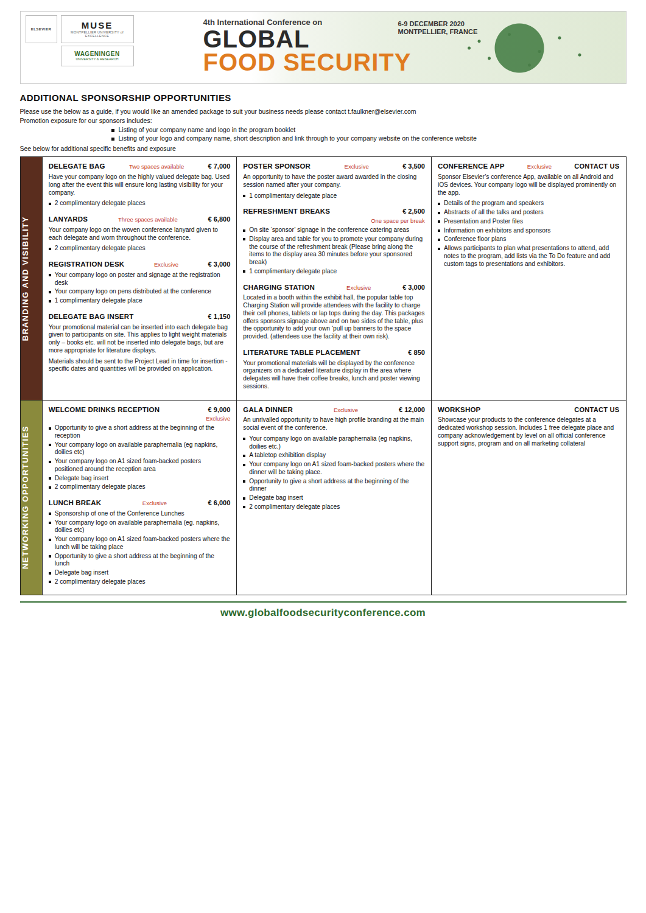ELSEVIER
MUSE
MONTPELLIER UNIVERSITY of EXCELLENCE
WAGENINGEN
UNIVERSITY & RESEARCH
4th International Conference on
GLOBAL
FOOD SECURITY
6-9 DECEMBER 2020
MONTPELLIER, FRANCE
ADDITIONAL SPONSORSHIP OPPORTUNITIES
Please use the below as a guide, if you would like an amended package to suit your business needs please contact t.faulkner@elsevier.com
Promotion exposure for our sponsors includes:
Listing of your company name and logo in the program booklet
Listing of your logo and company name, short description and link through to your company website on the conference website
See below for additional specific benefits and exposure
| BRANDING AND VISIBILITY | Delegate Bag Two spaces available € 7,000 Have your company logo on the highly valued delegate bag. Used long after the event this will ensure long lasting visibility for your company. 2 complimentary delegate places Lanyards Three spaces available € 6,800 Your company logo on the woven conference lanyard given to each delegate and worn throughout the conference. 2 complimentary delegate places Registration Desk Exclusive € 3,000 Your company logo on poster and signage at the registration desk Your company logo on pens distributed at the conference 1 complimentary delegate place Delegate Bag Insert € 1,150 Your promotional material can be inserted into each delegate bag given to participants on site. This applies to light weight materials only – books etc. will not be inserted into delegate bags, but are more appropriate for literature displays. Materials should be sent to the Project Lead in time for insertion - specific dates and quantities will be provided on application. | Poster Sponsor Exclusive € 3,500 An opportunity to have the poster award awarded in the closing session named after your company. 1 complimentary delegate place Refreshment Breaks € 2,500 One space per break On site ‘sponsor’ signage in the conference catering areas Display area and table for you to promote your company during the course of the refreshment break (Please bring along the items to the display area 30 minutes before your sponsored break) 1 complimentary delegate place Charging Station Exclusive € 3,000 Located in a booth within the exhibit hall, the popular table top Charging Station will provide attendees with the facility to charge their cell phones, tablets or lap tops during the day. This packages offers sponsors signage above and on two sides of the table, plus the opportunity to add your own ‘pull up banners to the space provided. (attendees use the facility at their own risk). Literature Table Placement € 850 Your promotional materials will be displayed by the conference organizers on a dedicated literature display in the area where delegates will have their coffee breaks, lunch and poster viewing sessions. | Conference App Exclusive CONTACT US Sponsor Elsevier’s conference App, available on all Android and iOS devices. Your company logo will be displayed prominently on the app. Details of the program and speakers Abstracts of all the talks and posters Presentation and Poster files Information on exhibitors and sponsors Conference floor plans Allows participants to plan what presentations to attend, add notes to the program, add lists via the To Do feature and add custom tags to presentations and exhibitors. |
| NETWORKING OPPORTUNITIES | Welcome Drinks Reception € 9,000 Exclusive Opportunity to give a short address at the beginning of the reception Your company logo on available paraphernalia (eg napkins, doilies etc) Your company logo on A1 sized foam-backed posters positioned around the reception area Delegate bag insert 2 complimentary delegate places Lunch Break Exclusive € 6,000 Sponsorship of one of the Conference Lunches Your company logo on available paraphernalia (eg. napkins, doilies etc) Your company logo on A1 sized foam-backed posters where the lunch will be taking place Opportunity to give a short address at the beginning of the lunch Delegate bag insert 2 complimentary delegate places | Gala Dinner Exclusive € 12,000 An unrivalled opportunity to have high profile branding at the main social event of the conference. Your company logo on available paraphernalia (eg napkins, doilies etc.) A tabletop exhibition display Your company logo on A1 sized foam-backed posters where the dinner will be taking place. Opportunity to give a short address at the beginning of the dinner Delegate bag insert 2 complimentary delegate places | Workshop CONTACT US Showcase your products to the conference delegates at a dedicated workshop session. Includes 1 free delegate place and company acknowledgement by level on all official conference support signs, program and on all marketing collateral |
www.globalfoodsecurityconference.com